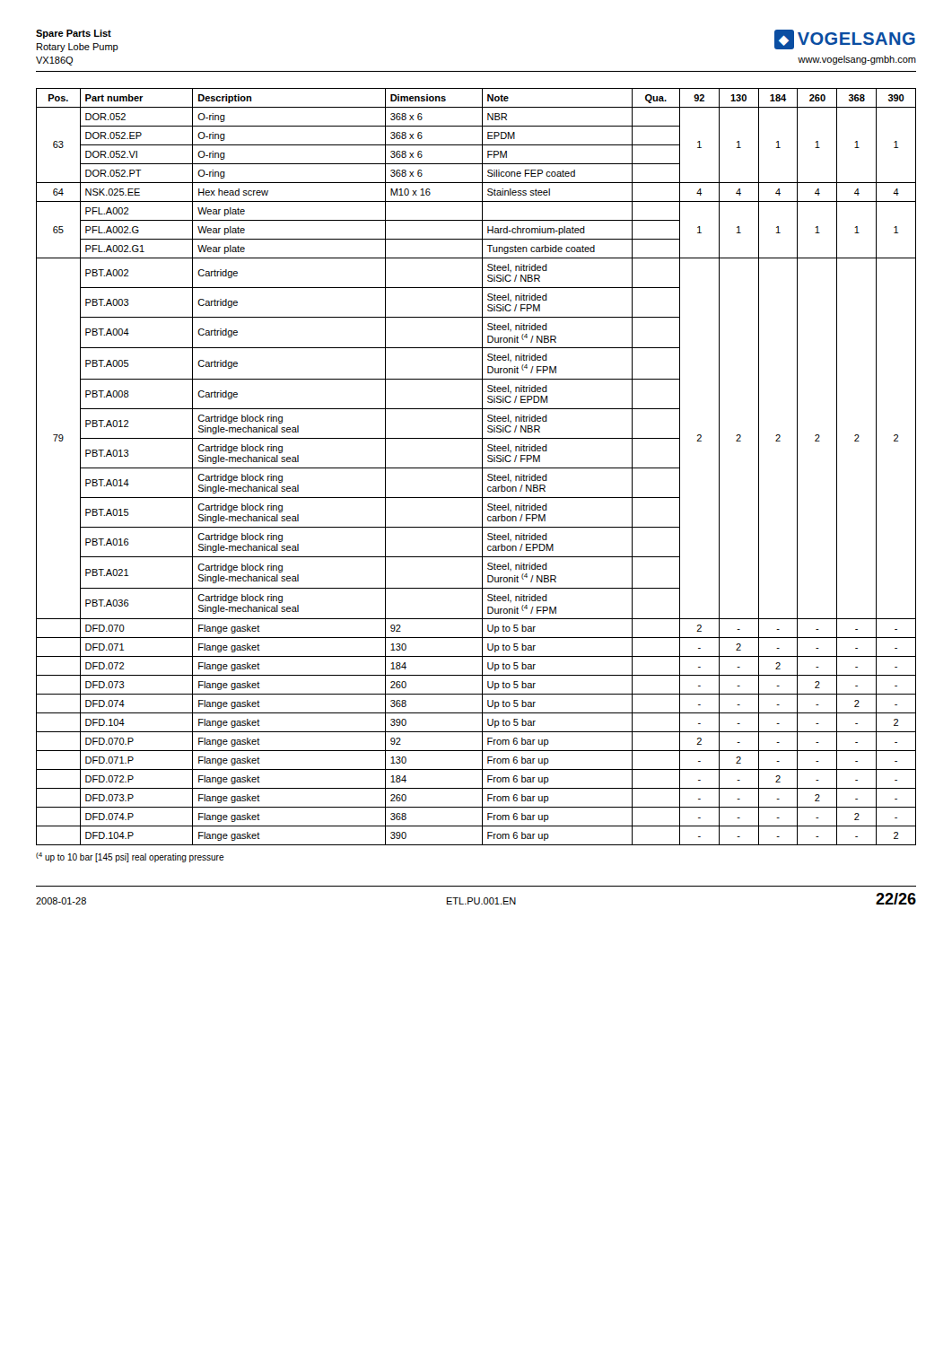Spare Parts List
Rotary Lobe Pump
VX186Q
◆VOGELSANG
www.vogelsang-gmbh.com
| Pos. | Part number | Description | Dimensions | Note | Qua. | 92 | 130 | 184 | 260 | 368 | 390 |
| --- | --- | --- | --- | --- | --- | --- | --- | --- | --- | --- | --- |
| 63 | DOR.052 | O-ring | 368 x 6 | NBR | | 1 | 1 | 1 | 1 | 1 | 1 |
| DOR.052.EP | O-ring | 368 x 6 | EPDM | |
| DOR.052.VI | O-ring | 368 x 6 | FPM | |
| DOR.052.PT | O-ring | 368 x 6 | Silicone FEP coated | |
| 64 | NSK.025.EE | Hex head screw | M10 x 16 | Stainless steel | | 4 | 4 | 4 | 4 | 4 | 4 |
| 65 | PFL.A002 | Wear plate | | | | 1 | 1 | 1 | 1 | 1 | 1 |
| PFL.A002.G | Wear plate | | Hard-chromium-plated | |
| PFL.A002.G1 | Wear plate | | Tungsten carbide coated | |
| 79 | PBT.A002 | Cartridge | | Steel, nitrided SiSiC / NBR | | 2 | 2 | 2 | 2 | 2 | 2 |
| PBT.A003 | Cartridge | | Steel, nitrided SiSiC / FPM | |
| PBT.A004 | Cartridge | | Steel, nitrided Duronit (4 / NBR | |
| PBT.A005 | Cartridge | | Steel, nitrided Duronit (4 / FPM | |
| PBT.A008 | Cartridge | | Steel, nitrided SiSiC / EPDM | |
| PBT.A012 | Cartridge block ring Single-mechanical seal | | Steel, nitrided SiSiC / NBR | |
| PBT.A013 | Cartridge block ring Single-mechanical seal | | Steel, nitrided SiSiC / FPM | |
| PBT.A014 | Cartridge block ring Single-mechanical seal | | Steel, nitrided carbon / NBR | |
| PBT.A015 | Cartridge block ring Single-mechanical seal | | Steel, nitrided carbon / FPM | |
| PBT.A016 | Cartridge block ring Single-mechanical seal | | Steel, nitrided carbon / EPDM | |
| PBT.A021 | Cartridge block ring Single-mechanical seal | | Steel, nitrided Duronit (4 / NBR | |
| PBT.A036 | Cartridge block ring Single-mechanical seal | | Steel, nitrided Duronit (4 / FPM | |
| | DFD.070 | Flange gasket | 92 | Up to 5 bar | | 2 | - | - | - | - | - |
| | DFD.071 | Flange gasket | 130 | Up to 5 bar | | - | 2 | - | - | - | - |
| | DFD.072 | Flange gasket | 184 | Up to 5 bar | | - | - | 2 | - | - | - |
| | DFD.073 | Flange gasket | 260 | Up to 5 bar | | - | - | - | 2 | - | - |
| | DFD.074 | Flange gasket | 368 | Up to 5 bar | | - | - | - | - | 2 | - |
| | DFD.104 | Flange gasket | 390 | Up to 5 bar | | - | - | - | - | - | 2 |
| | DFD.070.P | Flange gasket | 92 | From 6 bar up | | 2 | - | - | - | - | - |
| | DFD.071.P | Flange gasket | 130 | From 6 bar up | | - | 2 | - | - | - | - |
| | DFD.072.P | Flange gasket | 184 | From 6 bar up | | - | - | 2 | - | - | - |
| | DFD.073.P | Flange gasket | 260 | From 6 bar up | | - | - | - | 2 | - | - |
| | DFD.074.P | Flange gasket | 368 | From 6 bar up | | - | - | - | - | 2 | - |
| | DFD.104.P | Flange gasket | 390 | From 6 bar up | | - | - | - | - | - | 2 |
(4 up to 10 bar [145 psi] real operating pressure
2008-01-28 ETL.PU.001.EN 22/26